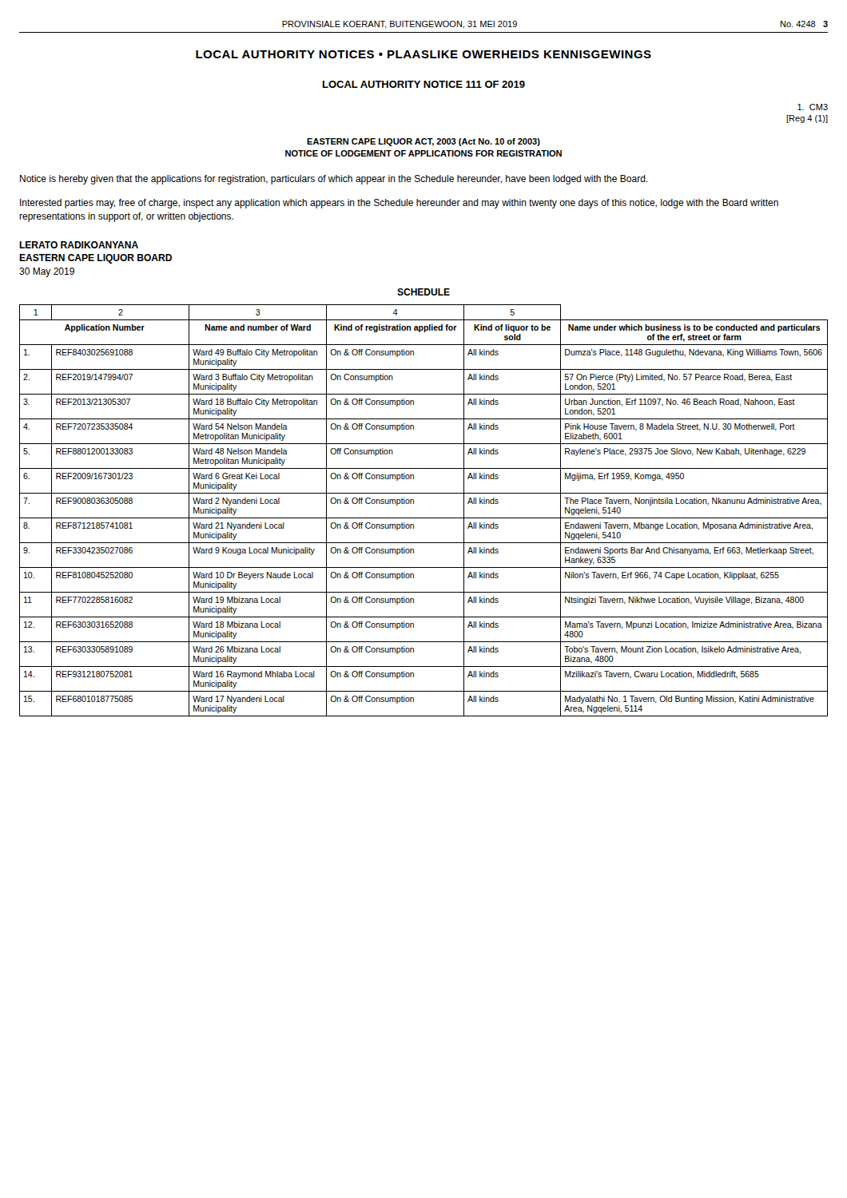PROVINSIALE KOERANT, BUITENGEWOON, 31 MEI 2019
No. 4248 3
LOCAL AUTHORITY NOTICES • PLAASLIKE OWERHEIDS KENNISGEWINGS
LOCAL AUTHORITY NOTICE 111 OF 2019
1. CM3
[Reg 4 (1)]
EASTERN CAPE LIQUOR ACT, 2003 (Act No. 10 of 2003)
NOTICE OF LODGEMENT OF APPLICATIONS FOR REGISTRATION
Notice is hereby given that the applications for registration, particulars of which appear in the Schedule hereunder, have been lodged with the Board.
Interested parties may, free of charge, inspect any application which appears in the Schedule hereunder and may within twenty one days of this notice, lodge with the Board written representations in support of, or written objections.
LERATO RADIKOANYANA
EASTERN CAPE LIQUOR BOARD
30 May 2019
SCHEDULE
| 1 | 2 | 3 | 4 | 5 |
| --- | --- | --- | --- | --- |
| Application Number | Name and number of Ward | Kind of registration applied for | Kind of liquor to be sold | Name under which business is to be conducted and particulars of the erf, street or farm |
| 1. | REF8403025691088 | Ward 49 Buffalo City Metropolitan Municipality | On & Off Consumption | All kinds | Dumza's Place, 1148 Gugulethu, Ndevana, King Williams Town, 5606 |
| 2. | REF2019/147994/07 | Ward 3 Buffalo City Metropolitan Municipality | On Consumption | All kinds | 57 On Pierce (Pty) Limited, No. 57 Pearce Road, Berea, East London, 5201 |
| 3. | REF2013/21305307 | Ward 18 Buffalo City Metropolitan Municipality | On & Off Consumption | All kinds | Urban Junction, Erf 11097, No. 46 Beach Road, Nahoon, East London, 5201 |
| 4. | REF7207235335084 | Ward 54 Nelson Mandela Metropolitan Municipality | On & Off Consumption | All kinds | Pink House Tavern, 8 Madela Street, N.U. 30 Motherwell, Port Elizabeth, 6001 |
| 5. | REF8801200133083 | Ward 48 Nelson Mandela Metropolitan Municipality | Off Consumption | All kinds | Raylene's Place, 29375 Joe Slovo, New Kabah, Uitenhage, 6229 |
| 6. | REF2009/167301/23 | Ward 6 Great Kei Local Municipality | On & Off Consumption | All kinds | Mgijima, Erf 1959, Komga, 4950 |
| 7. | REF9008036305088 | Ward 2 Nyandeni Local Municipality | On & Off Consumption | All kinds | The Place Tavern, Nonjintsila Location, Nkanunu Administrative Area, Ngqeleni, 5140 |
| 8. | REF8712185741081 | Ward 21 Nyandeni Local Municipality | On & Off Consumption | All kinds | Endaweni Tavern, Mbange Location, Mposana Administrative Area, Ngqeleni, 5410 |
| 9. | REF3304235027086 | Ward 9 Kouga Local Municipality | On & Off Consumption | All kinds | Endaweni Sports Bar And Chisanyama, Erf 663, Metlerkaap Street, Hankey, 6335 |
| 10. | REF8108045252080 | Ward 10 Dr Beyers Naude Local Municipality | On & Off Consumption | All kinds | Nilon's Tavern, Erf 966, 74 Cape Location, Klipplaat, 6255 |
| 11 | REF7702285816082 | Ward 19 Mbizana Local Municipality | On & Off Consumption | All kinds | Ntsingizi Tavern, Nikhwe Location, Vuyisile Village, Bizana, 4800 |
| 12. | REF6303031652088 | Ward 18 Mbizana Local Municipality | On & Off Consumption | All kinds | Mama's Tavern, Mpunzi Location, Imizize Administrative Area, Bizana 4800 |
| 13. | REF6303305891089 | Ward 26 Mbizana Local Municipality | On & Off Consumption | All kinds | Tobo's Tavern, Mount Zion Location, Isikelo Administrative Area, Bizana, 4800 |
| 14. | REF9312180752081 | Ward 16 Raymond Mhlaba Local Municipality | On & Off Consumption | All kinds | Mzilikazi's Tavern, Cwaru Location, Middledrift, 5685 |
| 15. | REF6801018775085 | Ward 17 Nyandeni Local Municipality | On & Off Consumption | All kinds | Madyalathi No. 1 Tavern, Old Bunting Mission, Katini Administrative Area, Ngqeleni, 5114 |